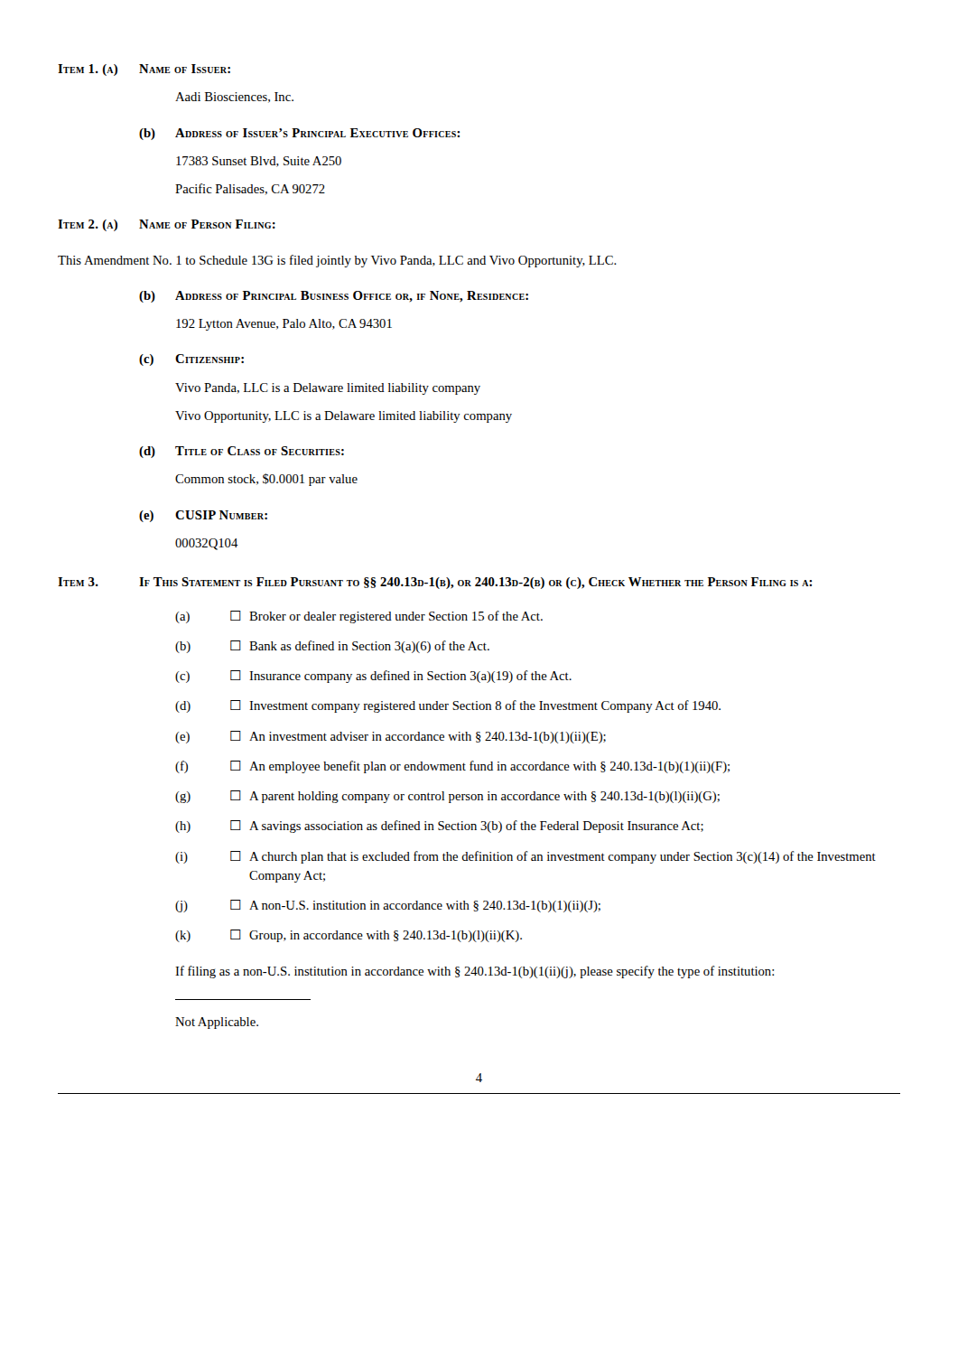Item 1. (a)
Name of Issuer:
Aadi Biosciences, Inc.
(b)
Address of Issuer’s Principal Executive Offices:
17383 Sunset Blvd, Suite A250
Pacific Palisades, CA 90272
Item 2. (a)
Name of Person Filing:
This Amendment No. 1 to Schedule 13G is filed jointly by Vivo Panda, LLC and Vivo Opportunity, LLC.
(b)
Address of Principal Business Office or, if None, Residence:
192 Lytton Avenue, Palo Alto, CA 94301
(c)
Citizenship:
Vivo Panda, LLC is a Delaware limited liability company
Vivo Opportunity, LLC is a Delaware limited liability company
(d)
Title of Class of Securities:
Common stock, $0.0001 par value
(e)
CUSIP Number:
00032Q104
Item 3.
If This Statement is Filed Pursuant to §§ 240.13d-1(b), or 240.13d-2(b) or (c), Check Whether the Person Filing is a:
(a)
☐
Broker or dealer registered under Section 15 of the Act.
(b)
☐
Bank as defined in Section 3(a)(6) of the Act.
(c)
☐
Insurance company as defined in Section 3(a)(19) of the Act.
(d)
☐
Investment company registered under Section 8 of the Investment Company Act of 1940.
(e)
☐
An investment adviser in accordance with § 240.13d-1(b)(1)(ii)(E);
(f)
☐
An employee benefit plan or endowment fund in accordance with § 240.13d-1(b)(1)(ii)(F);
(g)
☐
A parent holding company or control person in accordance with § 240.13d-1(b)(l)(ii)(G);
(h)
☐
A savings association as defined in Section 3(b) of the Federal Deposit Insurance Act;
(i)
☐
A church plan that is excluded from the definition of an investment company under Section 3(c)(14) of the Investment Company Act;
(j)
☐
A non-U.S. institution in accordance with § 240.13d-1(b)(1)(ii)(J);
(k)
☐
Group, in accordance with § 240.13d-1(b)(l)(ii)(K).
If filing as a non-U.S. institution in accordance with § 240.13d-1(b)(1(ii)(j), please specify the type of institution:
Not Applicable.
4